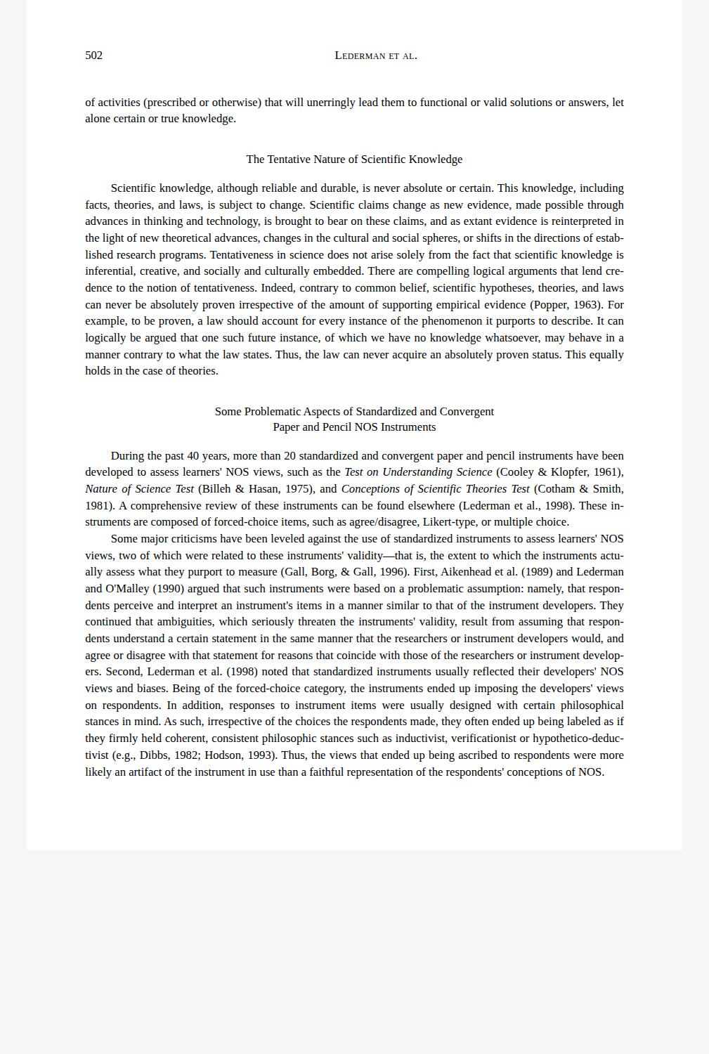502 Lederman et al.
of activities (prescribed or otherwise) that will unerringly lead them to functional or valid solutions or answers, let alone certain or true knowledge.
The Tentative Nature of Scientific Knowledge
Scientific knowledge, although reliable and durable, is never absolute or certain. This knowledge, including facts, theories, and laws, is subject to change. Scientific claims change as new evidence, made possible through advances in thinking and technology, is brought to bear on these claims, and as extant evidence is reinterpreted in the light of new theoretical advances, changes in the cultural and social spheres, or shifts in the directions of established research programs. Tentativeness in science does not arise solely from the fact that scientific knowledge is inferential, creative, and socially and culturally embedded. There are compelling logical arguments that lend credence to the notion of tentativeness. Indeed, contrary to common belief, scientific hypotheses, theories, and laws can never be absolutely proven irrespective of the amount of supporting empirical evidence (Popper, 1963). For example, to be proven, a law should account for every instance of the phenomenon it purports to describe. It can logically be argued that one such future instance, of which we have no knowledge whatsoever, may behave in a manner contrary to what the law states. Thus, the law can never acquire an absolutely proven status. This equally holds in the case of theories.
Some Problematic Aspects of Standardized and Convergent
Paper and Pencil NOS Instruments
During the past 40 years, more than 20 standardized and convergent paper and pencil instruments have been developed to assess learners' NOS views, such as the Test on Understanding Science (Cooley & Klopfer, 1961), Nature of Science Test (Billeh & Hasan, 1975), and Conceptions of Scientific Theories Test (Cotham & Smith, 1981). A comprehensive review of these instruments can be found elsewhere (Lederman et al., 1998). These instruments are composed of forced-choice items, such as agree/disagree, Likert-type, or multiple choice.
Some major criticisms have been leveled against the use of standardized instruments to assess learners' NOS views, two of which were related to these instruments' validity—that is, the extent to which the instruments actually assess what they purport to measure (Gall, Borg, & Gall, 1996). First, Aikenhead et al. (1989) and Lederman and O'Malley (1990) argued that such instruments were based on a problematic assumption: namely, that respondents perceive and interpret an instrument's items in a manner similar to that of the instrument developers. They continued that ambiguities, which seriously threaten the instruments' validity, result from assuming that respondents understand a certain statement in the same manner that the researchers or instrument developers would, and agree or disagree with that statement for reasons that coincide with those of the researchers or instrument developers. Second, Lederman et al. (1998) noted that standardized instruments usually reflected their developers' NOS views and biases. Being of the forced-choice category, the instruments ended up imposing the developers' views on respondents. In addition, responses to instrument items were usually designed with certain philosophical stances in mind. As such, irrespective of the choices the respondents made, they often ended up being labeled as if they firmly held coherent, consistent philosophic stances such as inductivist, verificationist or hypothetico-deductivist (e.g., Dibbs, 1982; Hodson, 1993). Thus, the views that ended up being ascribed to respondents were more likely an artifact of the instrument in use than a faithful representation of the respondents' conceptions of NOS.